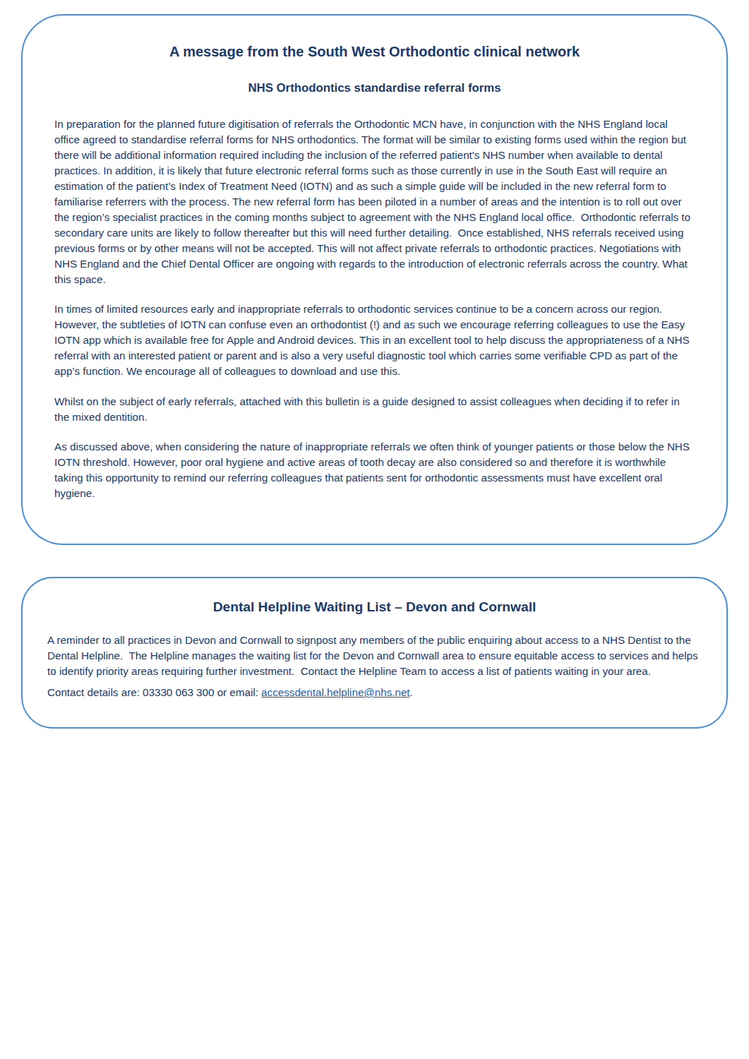A message from the South West Orthodontic clinical network
NHS Orthodontics standardise referral forms
In preparation for the planned future digitisation of referrals the Orthodontic MCN have, in conjunction with the NHS England local office agreed to standardise referral forms for NHS orthodontics. The format will be similar to existing forms used within the region but there will be additional information required including the inclusion of the referred patient's NHS number when available to dental practices. In addition, it is likely that future electronic referral forms such as those currently in use in the South East will require an estimation of the patient’s Index of Treatment Need (IOTN) and as such a simple guide will be included in the new referral form to familiarise referrers with the process. The new referral form has been piloted in a number of areas and the intention is to roll out over the region’s specialist practices in the coming months subject to agreement with the NHS England local office. Orthodontic referrals to secondary care units are likely to follow thereafter but this will need further detailing. Once established, NHS referrals received using previous forms or by other means will not be accepted. This will not affect private referrals to orthodontic practices. Negotiations with NHS England and the Chief Dental Officer are ongoing with regards to the introduction of electronic referrals across the country. What this space.
In times of limited resources early and inappropriate referrals to orthodontic services continue to be a concern across our region. However, the subtleties of IOTN can confuse even an orthodontist (!) and as such we encourage referring colleagues to use the Easy IOTN app which is available free for Apple and Android devices. This in an excellent tool to help discuss the appropriateness of a NHS referral with an interested patient or parent and is also a very useful diagnostic tool which carries some verifiable CPD as part of the app’s function. We encourage all of colleagues to download and use this.
Whilst on the subject of early referrals, attached with this bulletin is a guide designed to assist colleagues when deciding if to refer in the mixed dentition.
As discussed above, when considering the nature of inappropriate referrals we often think of younger patients or those below the NHS IOTN threshold. However, poor oral hygiene and active areas of tooth decay are also considered so and therefore it is worthwhile taking this opportunity to remind our referring colleagues that patients sent for orthodontic assessments must have excellent oral hygiene.
Dental Helpline Waiting List – Devon and Cornwall
A reminder to all practices in Devon and Cornwall to signpost any members of the public enquiring about access to a NHS Dentist to the Dental Helpline. The Helpline manages the waiting list for the Devon and Cornwall area to ensure equitable access to services and helps to identify priority areas requiring further investment. Contact the Helpline Team to access a list of patients waiting in your area.
Contact details are: 03330 063 300 or email: accessdental.helpline@nhs.net.